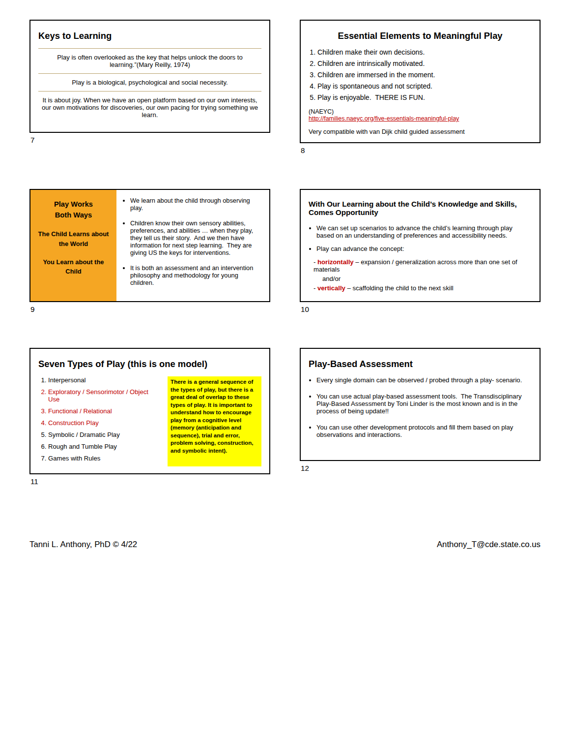Keys to Learning
Play is often overlooked as the key that helps unlock the doors to learning.”(Mary Reilly, 1974)
Play is a biological, psychological and social necessity.
It is about joy. When we have an open platform based on our own interests, our own motivations for discoveries, our own pacing for trying something we learn.
7
Essential Elements to Meaningful Play
Children make their own decisions.
Children are intrinsically motivated.
Children are immersed in the moment.
Play is spontaneous and not scripted.
Play is enjoyable. THERE IS FUN.
(NAEYC)
http://families.naeyc.org/five-essentials-meaningful-play
Very compatible with van Dijk child guided assessment
8
Play Works
Both Ways
The Child Learns about the World
You Learn about the Child
We learn about the child through observing play.
Children know their own sensory abilities, preferences, and abilities … when they play, they tell us their story. And we then have information for next step learning. They are giving US the keys for interventions.
It is both an assessment and an intervention philosophy and methodology for young children.
9
With Our Learning about the Child’s Knowledge and Skills, Comes Opportunity
We can set up scenarios to advance the child’s learning through play based on an understanding of preferences and accessibility needs.
Play can advance the concept:
- horizontally – expansion / generalization across more than one set of materials
and/or
- vertically – scaffolding the child to the next skill
10
Seven Types of Play (this is one model)
Interpersonal
Exploratory / Sensorimotor / Object Use
Functional / Relational
Construction Play
Symbolic / Dramatic Play
Rough and Tumble Play
Games with Rules
There is a general sequence of the types of play, but there is a great deal of overlap to these types of play. It is important to understand how to encourage play from a cognitive level (memory (anticipation and sequence), trial and error, problem solving, construction, and symbolic intent).
11
Play-Based Assessment
Every single domain can be observed / probed through a play- scenario.
You can use actual play-based assessment tools. The Transdisciplinary Play-Based Assessment by Toni Linder is the most known and is in the process of being update!!
You can use other development protocols and fill them based on play observations and interactions.
12
Tanni L. Anthony, PhD © 4/22
Anthony_T@cde.state.co.us